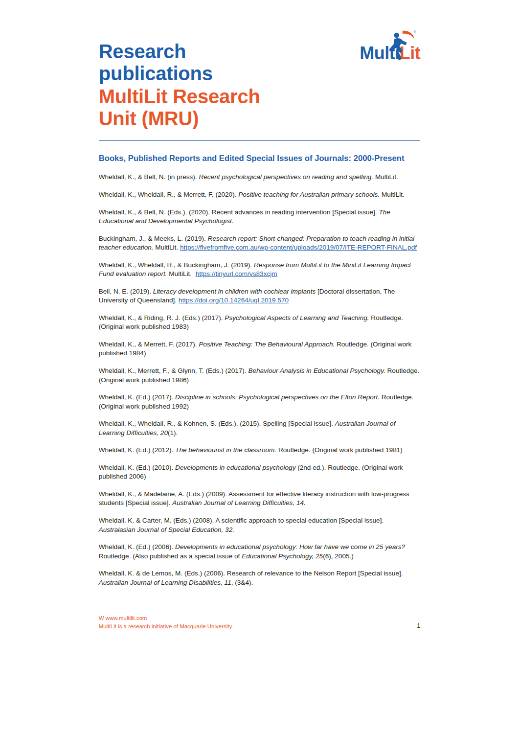Research publications MultiLit Research Unit (MRU)
®
MultiLit
Books, Published Reports and Edited Special Issues of Journals: 2000-Present
Wheldall, K., & Bell, N. (in press). Recent psychological perspectives on reading and spelling. MultiLit.
Wheldall, K., Wheldall, R., & Merrett, F. (2020). Positive teaching for Australian primary schools. MultiLit.
Wheldall, K., & Bell, N. (Eds.). (2020). Recent advances in reading intervention [Special issue]. The Educational and Developmental Psychologist.
Buckingham, J., & Meeks, L. (2019). Research report: Short-changed: Preparation to teach reading in initial teacher education. MultiLit. https://fivefromfive.com.au/wp-content/uploads/2019/07/ITE-REPORT-FINAL.pdf
Wheldall, K., Wheldall, R., & Buckingham, J. (2019). Response from MultiLit to the MiniLit Learning Impact Fund evaluation report. MultiLit. https://tinyurl.com/vs83xcjm
Bell, N. E. (2019). Literacy development in children with cochlear implants [Doctoral dissertation, The University of Queensland]. https://doi.org/10.14264/uql.2019.570
Wheldall, K., & Riding, R. J. (Eds.) (2017). Psychological Aspects of Learning and Teaching. Routledge. (Original work published 1983)
Wheldall, K., & Merrett, F. (2017). Positive Teaching: The Behavioural Approach. Routledge. (Original work published 1984)
Wheldall, K., Merrett, F., & Glynn, T. (Eds.) (2017). Behaviour Analysis in Educational Psychology. Routledge. (Original work published 1986)
Wheldall, K. (Ed.) (2017). Discipline in schools: Psychological perspectives on the Elton Report. Routledge. (Original work published 1992)
Wheldall, K., Wheldall, R., & Kohnen, S. (Eds.). (2015). Spelling [Special issue]. Australian Journal of Learning Difficulties, 20(1).
Wheldall, K. (Ed.) (2012). The behaviourist in the classroom. Routledge. (Original work published 1981)
Wheldall, K. (Ed.) (2010). Developments in educational psychology (2nd ed.). Routledge. (Original work published 2006)
Wheldall, K., & Madelaine, A. (Eds.) (2009). Assessment for effective literacy instruction with low-progress students [Special issue]. Australian Journal of Learning Difficulties, 14.
Wheldall, K. & Carter, M. (Eds.) (2008). A scientific approach to special education [Special issue]. Australasian Journal of Special Education, 32.
Wheldall, K. (Ed.) (2006). Developments in educational psychology: How far have we come in 25 years? Routledge. (Also published as a special issue of Educational Psychology, 25(6), 2005.)
Wheldall, K. & de Lemos, M. (Eds.) (2006). Research of relevance to the Nelson Report [Special issue]. Australian Journal of Learning Disabilities, 11, (3&4).
W www.multilit.com
MultiLit is a research initiative of Macquarie University
1